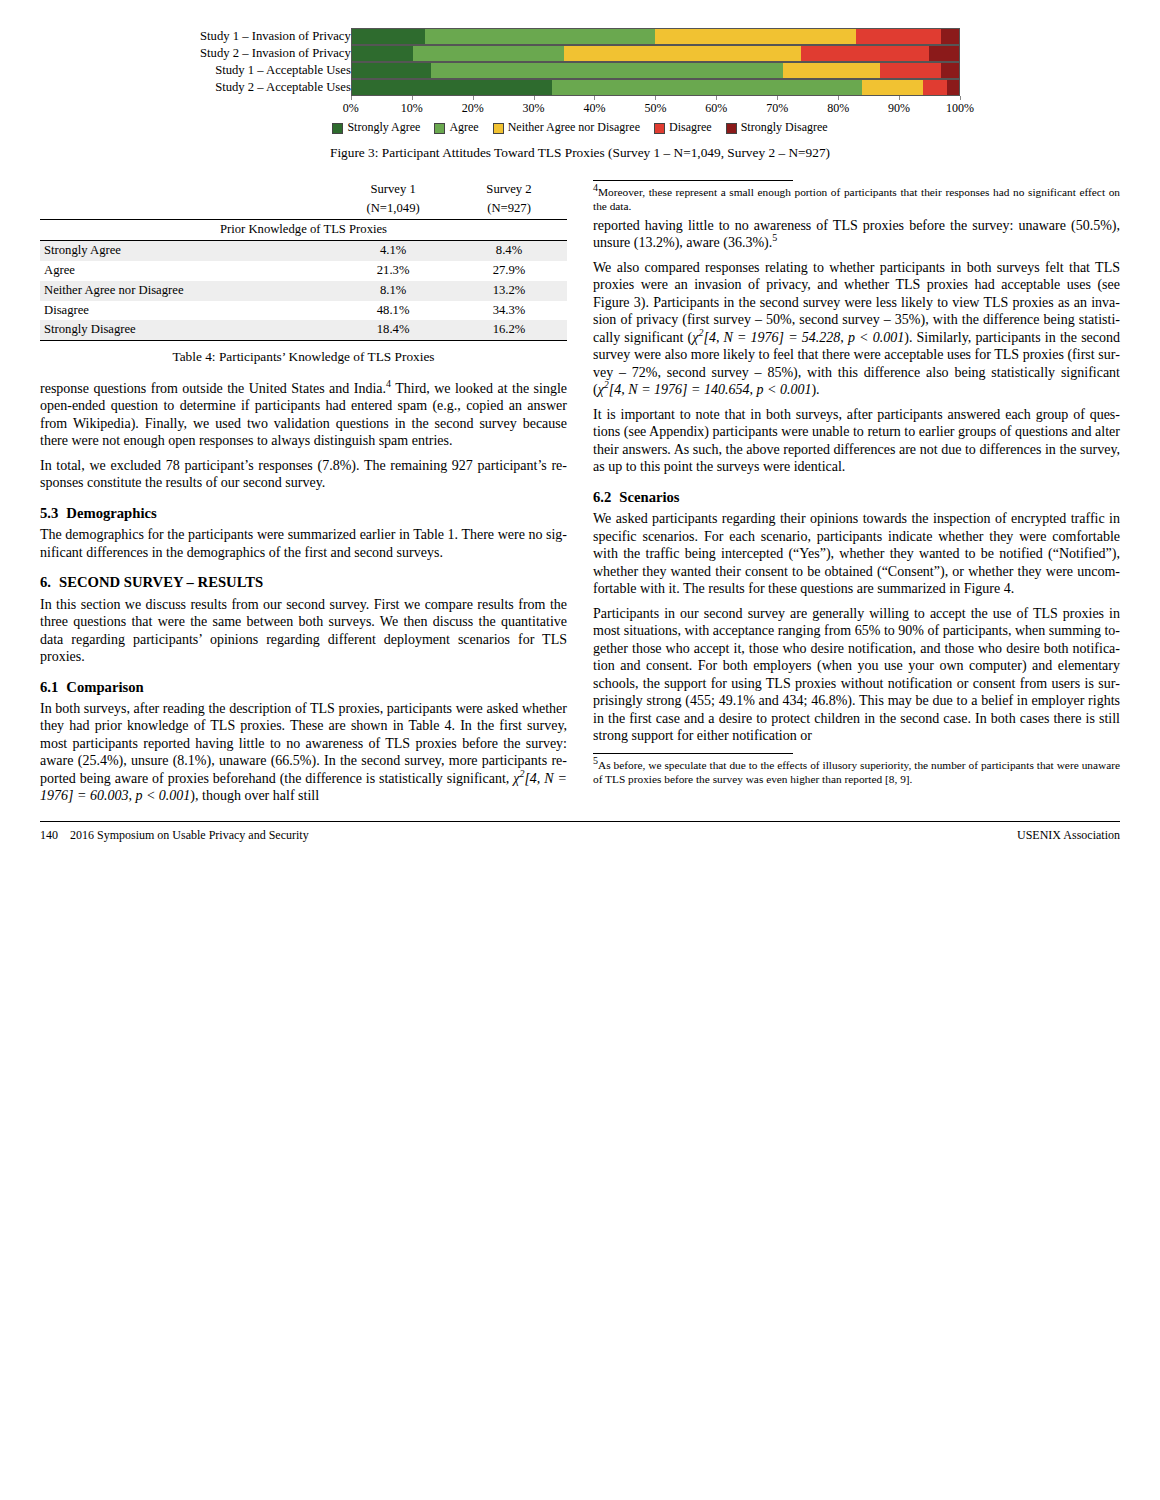| Study 1 – Invasion of Privacy | |
| Study 2 – Invasion of Privacy | |
| Study 1 – Acceptable Uses | |
| Study 2 – Acceptable Uses | |
| | 0% 10% 20% 30% 40% 50% 60% 70% 80% 90% 100% |
Strongly Agree
Agree
Neither Agree nor Disagree
Disagree
Strongly Disagree
Figure 3: Participant Attitudes Toward TLS Proxies (Survey 1 – N=1,049, Survey 2 – N=927)
| | Survey 1 | Survey 2 |
| --- | --- | --- |
| | (N=1,049) | (N=927) |
| Prior Knowledge of TLS Proxies |
| Strongly Agree | 4.1% | 8.4% |
| Agree | 21.3% | 27.9% |
| Neither Agree nor Disagree | 8.1% | 13.2% |
| Disagree | 48.1% | 34.3% |
| Strongly Disagree | 18.4% | 16.2% |
Table 4: Participants’ Knowledge of TLS Proxies
response questions from outside the United States and India.4 Third, we looked at the single open-ended question to determine if participants had entered spam (e.g., copied an answer from Wikipedia). Finally, we used two validation questions in the second survey because there were not enough open responses to always distinguish spam entries.
In total, we excluded 78 participant’s responses (7.8%). The remaining 927 participant’s responses constitute the results of our second survey.
5.3 Demographics
The demographics for the participants were summarized earlier in Table 1. There were no significant differences in the demographics of the first and second surveys.
6. SECOND SURVEY – RESULTS
In this section we discuss results from our second survey. First we compare results from the three questions that were the same between both surveys. We then discuss the quantitative data regarding participants’ opinions regarding different deployment scenarios for TLS proxies.
6.1 Comparison
In both surveys, after reading the description of TLS proxies, participants were asked whether they had prior knowledge of TLS proxies. These are shown in Table 4. In the first survey, most participants reported having little to no awareness of TLS proxies before the survey: aware (25.4%), unsure (8.1%), unaware (66.5%). In the second survey, more participants reported being aware of proxies beforehand (the difference is statistically significant, χ2[4, N = 1976] = 60.003, p < 0.001), though over half still
4Moreover, these represent a small enough portion of participants that their responses had no significant effect on the data.
reported having little to no awareness of TLS proxies before the survey: unaware (50.5%), unsure (13.2%), aware (36.3%).5
We also compared responses relating to whether participants in both surveys felt that TLS proxies were an invasion of privacy, and whether TLS proxies had acceptable uses (see Figure 3). Participants in the second survey were less likely to view TLS proxies as an invasion of privacy (first survey – 50%, second survey – 35%), with the difference being statistically significant (χ2[4, N = 1976] = 54.228, p < 0.001). Similarly, participants in the second survey were also more likely to feel that there were acceptable uses for TLS proxies (first survey – 72%, second survey – 85%), with this difference also being statistically significant (χ2[4, N = 1976] = 140.654, p < 0.001).
It is important to note that in both surveys, after participants answered each group of questions (see Appendix) participants were unable to return to earlier groups of questions and alter their answers. As such, the above reported differences are not due to differences in the survey, as up to this point the surveys were identical.
6.2 Scenarios
We asked participants regarding their opinions towards the inspection of encrypted traffic in specific scenarios. For each scenario, participants indicate whether they were comfortable with the traffic being intercepted (“Yes”), whether they wanted to be notified (“Notified”), whether they wanted their consent to be obtained (“Consent”), or whether they were uncomfortable with it. The results for these questions are summarized in Figure 4.
Participants in our second survey are generally willing to accept the use of TLS proxies in most situations, with acceptance ranging from 65% to 90% of participants, when summing together those who accept it, those who desire notification, and those who desire both notification and consent. For both employers (when you use your own computer) and elementary schools, the support for using TLS proxies without notification or consent from users is surprisingly strong (455; 49.1% and 434; 46.8%). This may be due to a belief in employer rights in the first case and a desire to protect children in the second case. In both cases there is still strong support for either notification or
5As before, we speculate that due to the effects of illusory superiority, the number of participants that were unaware of TLS proxies before the survey was even higher than reported [8, 9].
140 2016 Symposium on Usable Privacy and Security
USENIX Association